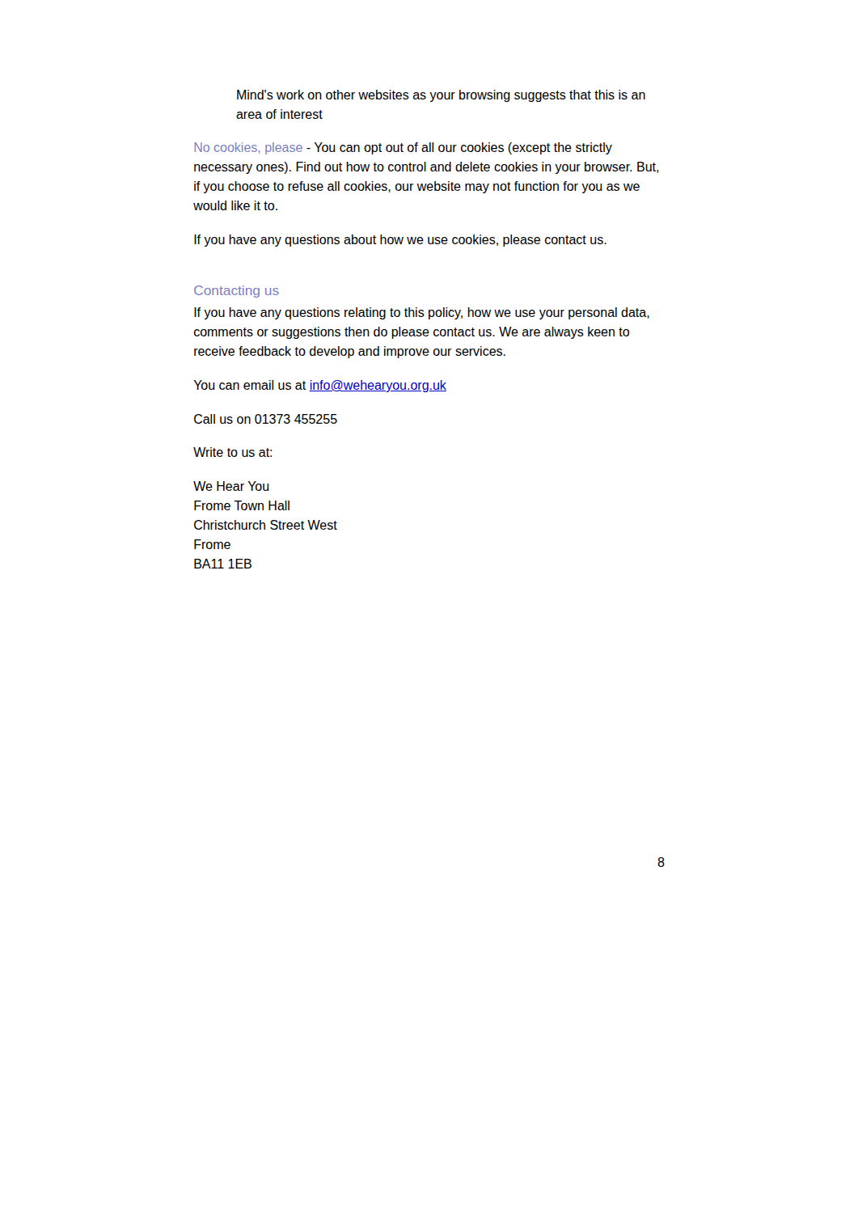Mind's work on other websites as your browsing suggests that this is an area of interest
No cookies, please - You can opt out of all our cookies (except the strictly necessary ones). Find out how to control and delete cookies in your browser. But, if you choose to refuse all cookies, our website may not function for you as we would like it to.
If you have any questions about how we use cookies, please contact us.
Contacting us
If you have any questions relating to this policy, how we use your personal data, comments or suggestions then do please contact us. We are always keen to receive feedback to develop and improve our services.
You can email us at info@wehearyou.org.uk
Call us on 01373 455255
Write to us at:
We Hear You
Frome Town Hall
Christchurch Street West
Frome
BA11 1EB
8